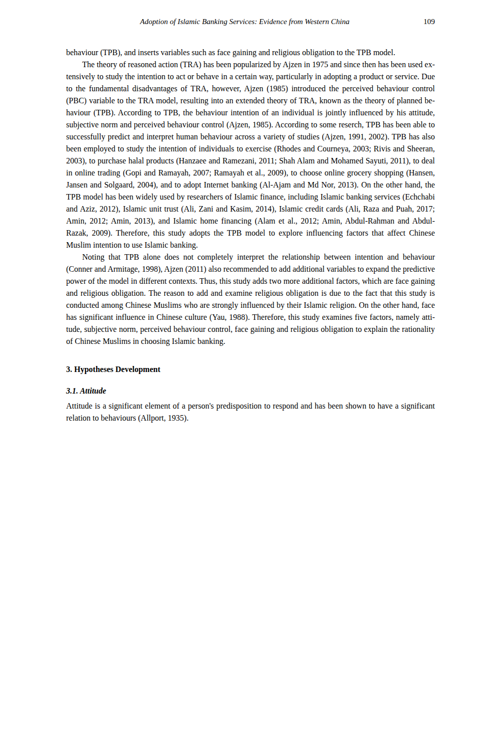109 Adoption of Islamic Banking Services: Evidence from Western China
behaviour (TPB), and inserts variables such as face gaining and religious obligation to the TPB model.
The theory of reasoned action (TRA) has been popularized by Ajzen in 1975 and since then has been used extensively to study the intention to act or behave in a certain way, particularly in adopting a product or service. Due to the fundamental disadvantages of TRA, however, Ajzen (1985) introduced the perceived behaviour control (PBC) variable to the TRA model, resulting into an extended theory of TRA, known as the theory of planned behaviour (TPB). According to TPB, the behaviour intention of an individual is jointly influenced by his attitude, subjective norm and perceived behaviour control (Ajzen, 1985). According to some reserch, TPB has been able to successfully predict and interpret human behaviour across a variety of studies (Ajzen, 1991, 2002). TPB has also been employed to study the intention of individuals to exercise (Rhodes and Courneya, 2003; Rivis and Sheeran, 2003), to purchase halal products (Hanzaee and Ramezani, 2011; Shah Alam and Mohamed Sayuti, 2011), to deal in online trading (Gopi and Ramayah, 2007; Ramayah et al., 2009), to choose online grocery shopping (Hansen, Jansen and Solgaard, 2004), and to adopt Internet banking (Al-Ajam and Md Nor, 2013). On the other hand, the TPB model has been widely used by researchers of Islamic finance, including Islamic banking services (Echchabi and Aziz, 2012), Islamic unit trust (Ali, Zani and Kasim, 2014), Islamic credit cards (Ali, Raza and Puah, 2017; Amin, 2012; Amin, 2013), and Islamic home financing (Alam et al., 2012; Amin, Abdul-Rahman and Abdul-Razak, 2009). Therefore, this study adopts the TPB model to explore influencing factors that affect Chinese Muslim intention to use Islamic banking.
Noting that TPB alone does not completely interpret the relationship between intention and behaviour (Conner and Armitage, 1998), Ajzen (2011) also recommended to add additional variables to expand the predictive power of the model in different contexts. Thus, this study adds two more additional factors, which are face gaining and religious obligation. The reason to add and examine religious obligation is due to the fact that this study is conducted among Chinese Muslims who are strongly influenced by their Islamic religion. On the other hand, face has significant influence in Chinese culture (Yau, 1988). Therefore, this study examines five factors, namely attitude, subjective norm, perceived behaviour control, face gaining and religious obligation to explain the rationality of Chinese Muslims in choosing Islamic banking.
3. Hypotheses Development
3.1. Attitude
Attitude is a significant element of a person's predisposition to respond and has been shown to have a significant relation to behaviours (Allport, 1935).